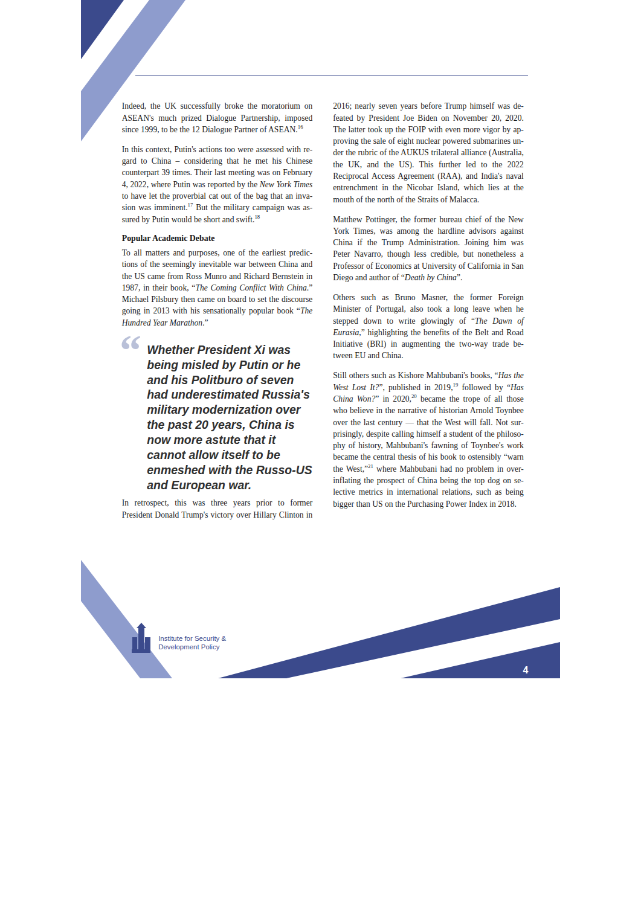Indeed, the UK successfully broke the moratorium on ASEAN's much prized Dialogue Partnership, imposed since 1999, to be the 12 Dialogue Partner of ASEAN.16
In this context, Putin's actions too were assessed with regard to China – considering that he met his Chinese counterpart 39 times. Their last meeting was on February 4, 2022, where Putin was reported by the New York Times to have let the proverbial cat out of the bag that an invasion was imminent.17 But the military campaign was assured by Putin would be short and swift.18
Popular Academic Debate
To all matters and purposes, one of the earliest predictions of the seemingly inevitable war between China and the US came from Ross Munro and Richard Bernstein in 1987, in their book, “The Coming Conflict With China.” Michael Pilsbury then came on board to set the discourse going in 2013 with his sensationally popular book “The Hundred Year Marathon.”
“
Whether President Xi was being misled by Putin or he and his Politburo of seven had underestimated Russia's military modernization over the past 20 years, China is now more astute that it cannot allow itself to be enmeshed with the Russo-US and European war.
In retrospect, this was three years prior to former President Donald Trump's victory over Hillary Clinton in 2016; nearly seven years before Trump himself was defeated by President Joe Biden on November 20, 2020. The latter took up the FOIP with even more vigor by approving the sale of eight nuclear powered submarines under the rubric of the AUKUS trilateral alliance (Australia, the UK, and the US). This further led to the 2022 Reciprocal Access Agreement (RAA), and India's naval entrenchment in the Nicobar Island, which lies at the mouth of the north of the Straits of Malacca.
Matthew Pottinger, the former bureau chief of the New York Times, was among the hardline advisors against China if the Trump Administration. Joining him was Peter Navarro, though less credible, but nonetheless a Professor of Economics at University of California in San Diego and author of “Death by China”.
Others such as Bruno Masner, the former Foreign Minister of Portugal, also took a long leave when he stepped down to write glowingly of “The Dawn of Eurasia,” highlighting the benefits of the Belt and Road Initiative (BRI) in augmenting the two-way trade between EU and China.
Still others such as Kishore Mahbubani's books, “Has the West Lost It?”, published in 2019,19 followed by “Has China Won?” in 2020,20 became the trope of all those who believe in the narrative of historian Arnold Toynbee over the last century — that the West will fall. Not surprisingly, despite calling himself a student of the philosophy of history, Mahbubani's fawning of Toynbee's work became the central thesis of his book to ostensibly “warn the West,”21 where Mahbubani had no problem in over-inflating the prospect of China being the top dog on selective metrics in international relations, such as being bigger than US on the Purchasing Power Index in 2018.
Institute for Security &
Development Policy
4